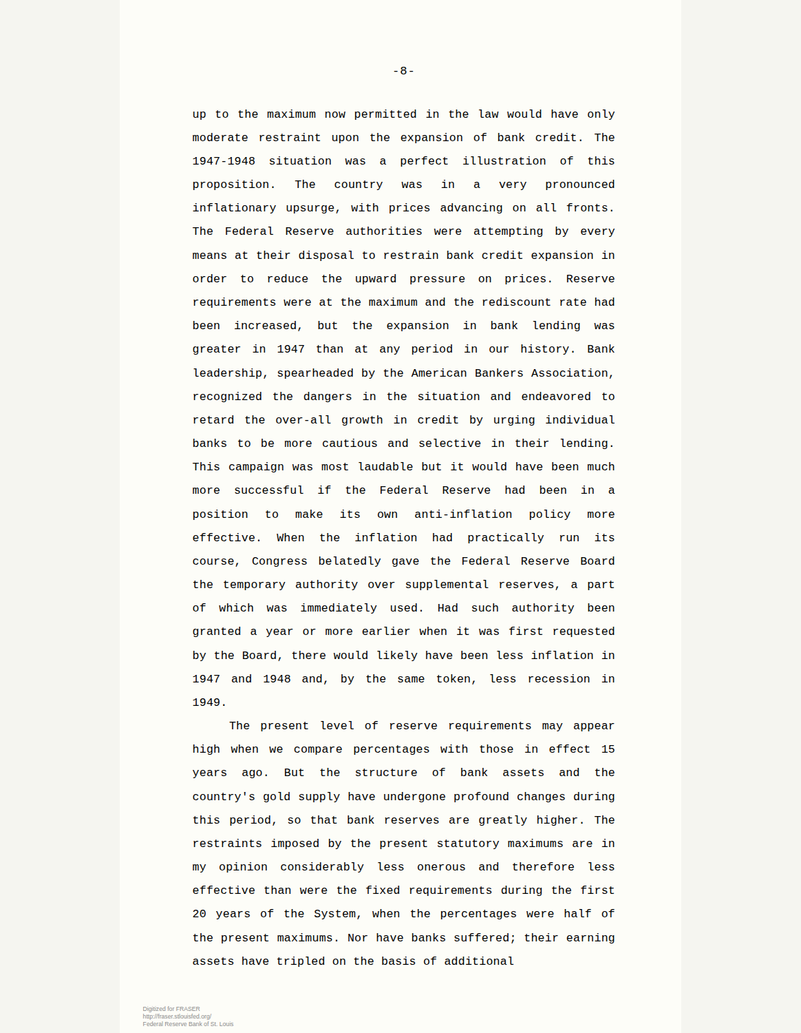-8-
up to the maximum now permitted in the law would have only moderate restraint upon the expansion of bank credit. The 1947-1948 situation was a perfect illustration of this proposition. The country was in a very pronounced inflationary upsurge, with prices advancing on all fronts. The Federal Reserve authorities were attempting by every means at their disposal to restrain bank credit expansion in order to reduce the upward pressure on prices. Reserve requirements were at the maximum and the rediscount rate had been increased, but the expansion in bank lending was greater in 1947 than at any period in our history. Bank leadership, spearheaded by the American Bankers Association, recognized the dangers in the situation and endeavored to retard the over-all growth in credit by urging individual banks to be more cautious and selective in their lending. This campaign was most laudable but it would have been much more successful if the Federal Reserve had been in a position to make its own anti-inflation policy more effective. When the inflation had practically run its course, Congress belatedly gave the Federal Reserve Board the temporary authority over supplemental reserves, a part of which was immediately used. Had such authority been granted a year or more earlier when it was first requested by the Board, there would likely have been less inflation in 1947 and 1948 and, by the same token, less recession in 1949.
The present level of reserve requirements may appear high when we compare percentages with those in effect 15 years ago. But the structure of bank assets and the country's gold supply have undergone profound changes during this period, so that bank reserves are greatly higher. The restraints imposed by the present statutory maximums are in my opinion considerably less onerous and therefore less effective than were the fixed requirements during the first 20 years of the System, when the percentages were half of the present maximums. Nor have banks suffered; their earning assets have tripled on the basis of additional
Digitized for FRASER
http://fraser.stlouisfed.org/
Federal Reserve Bank of St. Louis